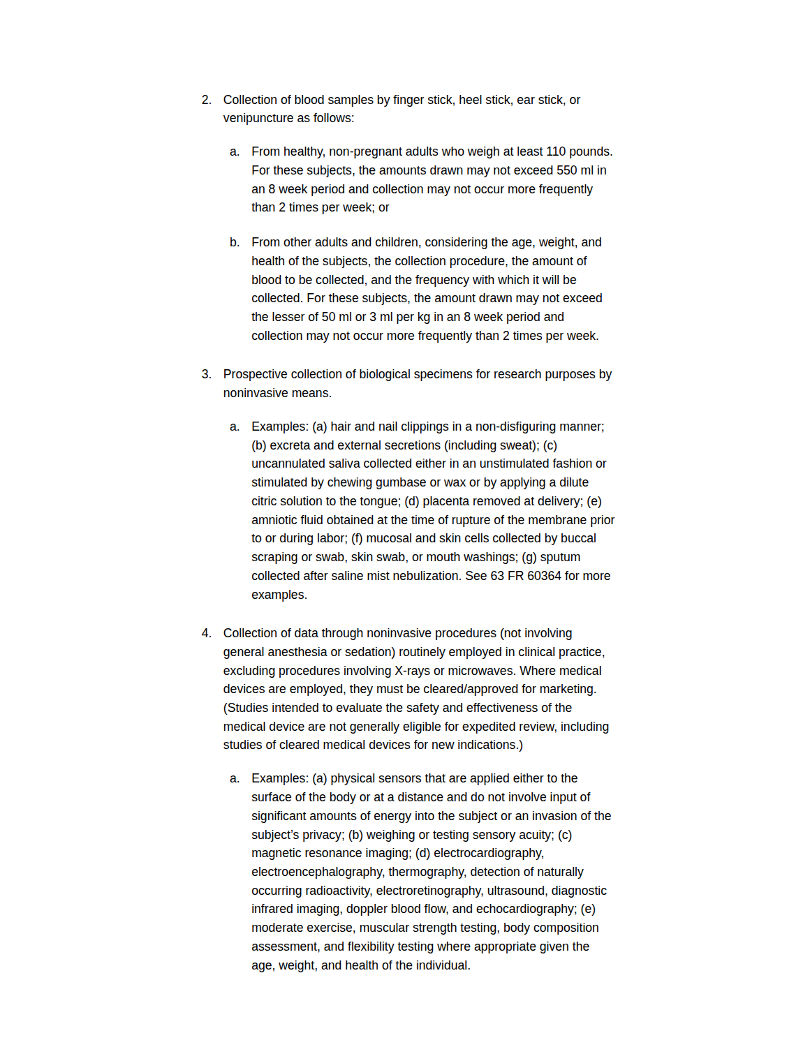Collection of blood samples by finger stick, heel stick, ear stick, or venipuncture as follows:
From healthy, non-pregnant adults who weigh at least 110 pounds. For these subjects, the amounts drawn may not exceed 550 ml in an 8 week period and collection may not occur more frequently than 2 times per week; or
From other adults and children, considering the age, weight, and health of the subjects, the collection procedure, the amount of blood to be collected, and the frequency with which it will be collected. For these subjects, the amount drawn may not exceed the lesser of 50 ml or 3 ml per kg in an 8 week period and collection may not occur more frequently than 2 times per week.
Prospective collection of biological specimens for research purposes by noninvasive means.
Examples: (a) hair and nail clippings in a non-disfiguring manner; (b) excreta and external secretions (including sweat); (c) uncannulated saliva collected either in an unstimulated fashion or stimulated by chewing gumbase or wax or by applying a dilute citric solution to the tongue; (d) placenta removed at delivery; (e) amniotic fluid obtained at the time of rupture of the membrane prior to or during labor; (f) mucosal and skin cells collected by buccal scraping or swab, skin swab, or mouth washings; (g) sputum collected after saline mist nebulization. See 63 FR 60364 for more examples.
Collection of data through noninvasive procedures (not involving general anesthesia or sedation) routinely employed in clinical practice, excluding procedures involving X-rays or microwaves. Where medical devices are employed, they must be cleared/approved for marketing. (Studies intended to evaluate the safety and effectiveness of the medical device are not generally eligible for expedited review, including studies of cleared medical devices for new indications.)
Examples: (a) physical sensors that are applied either to the surface of the body or at a distance and do not involve input of significant amounts of energy into the subject or an invasion of the subject’s privacy; (b) weighing or testing sensory acuity; (c) magnetic resonance imaging; (d) electrocardiography, electroencephalography, thermography, detection of naturally occurring radioactivity, electroretinography, ultrasound, diagnostic infrared imaging, doppler blood flow, and echocardiography; (e) moderate exercise, muscular strength testing, body composition assessment, and flexibility testing where appropriate given the age, weight, and health of the individual.